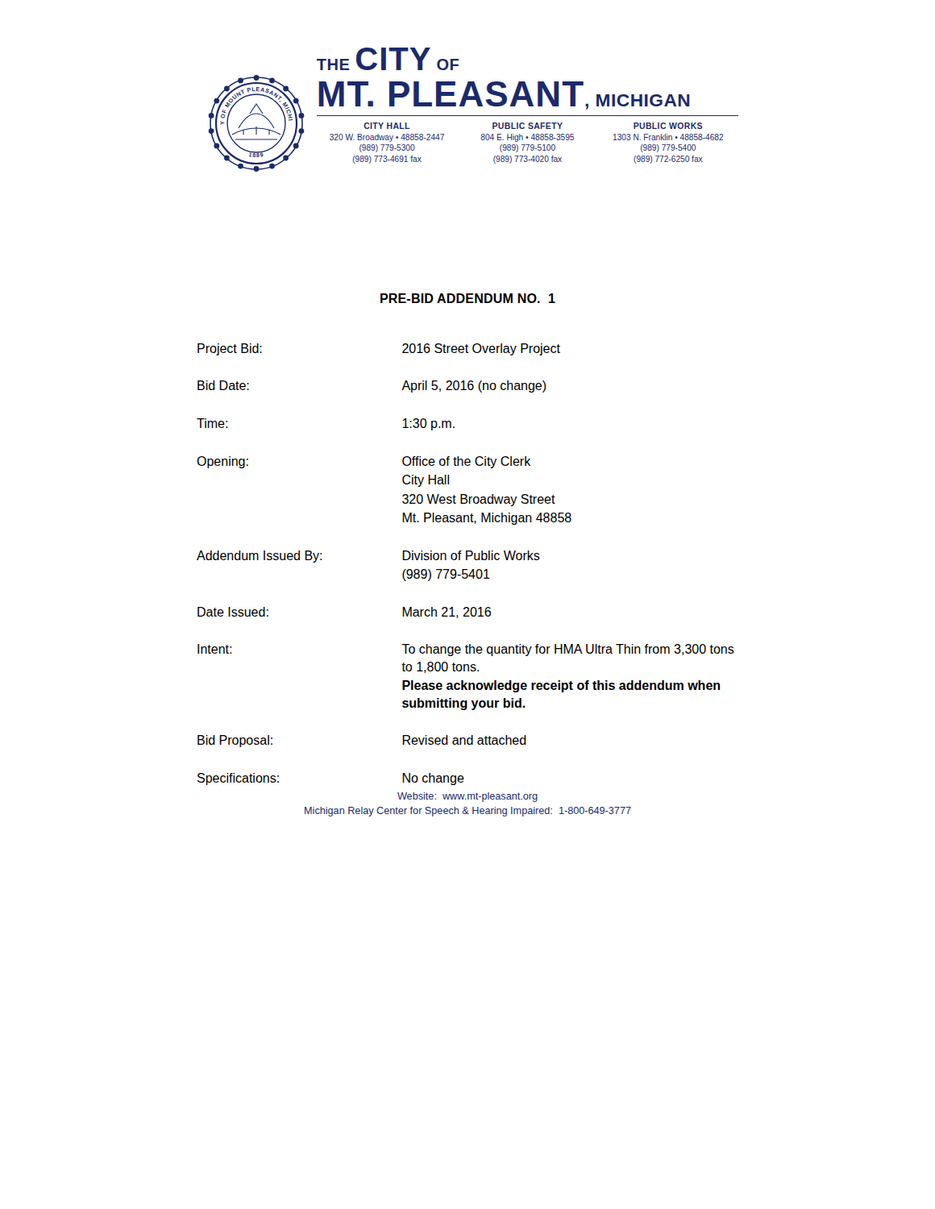CITY OF MOUNT PLEASANT, MICHIGAN 1889
THE CITY OF
MT. PLEASANT, MICHIGAN
CITY HALL
320 W. Broadway • 48858-2447
(989) 779-5300
(989) 773-4691 fax
PUBLIC SAFETY
804 E. High • 48858-3595
(989) 779-5100
(989) 773-4020 fax
PUBLIC WORKS
1303 N. Franklin • 48858-4682
(989) 779-5400
(989) 772-6250 fax
PRE-BID ADDENDUM NO. 1
| Project Bid: | 2016 Street Overlay Project |
| Bid Date: | April 5, 2016 (no change) |
| Time: | 1:30 p.m. |
| Opening: | Office of the City Clerk City Hall 320 West Broadway Street Mt. Pleasant, Michigan 48858 |
| Addendum Issued By: | Division of Public Works (989) 779-5401 |
| Date Issued: | March 21, 2016 |
| Intent: | To change the quantity for HMA Ultra Thin from 3,300 tons to 1,800 tons. Please acknowledge receipt of this addendum when submitting your bid. |
| Bid Proposal: | Revised and attached |
| Specifications: | No change |
Website: www.mt-pleasant.org
Michigan Relay Center for Speech & Hearing Impaired: 1-800-649-3777